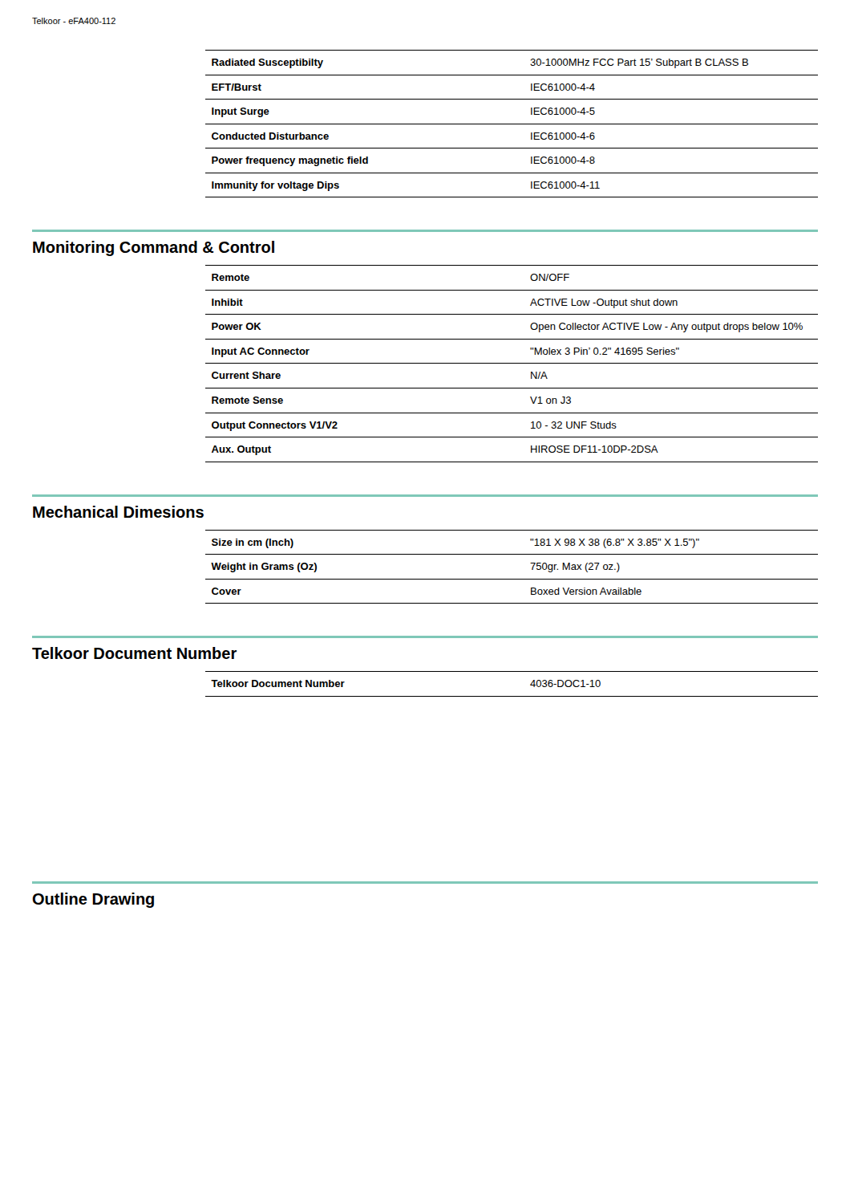Telkoor - eFA400-112
| Radiated Susceptibilty | 30-1000MHz FCC Part 15’ Subpart B CLASS B |
| EFT/Burst | IEC61000-4-4 |
| Input Surge | IEC61000-4-5 |
| Conducted Disturbance | IEC61000-4-6 |
| Power frequency magnetic field | IEC61000-4-8 |
| Immunity for voltage Dips | IEC61000-4-11 |
Monitoring Command & Control
| Remote | ON/OFF |
| Inhibit | ACTIVE Low -Output shut down |
| Power OK | Open Collector ACTIVE Low - Any output drops below 10% |
| Input AC Connector | "Molex 3 Pin’ 0.2" 41695 Series" |
| Current Share | N/A |
| Remote Sense | V1 on J3 |
| Output Connectors V1/V2 | 10 - 32 UNF Studs |
| Aux. Output | HIROSE DF11-10DP-2DSA |
Mechanical Dimesions
| Size in cm (Inch) | "181 X 98 X 38 (6.8" X 3.85" X 1.5")" |
| Weight in Grams (Oz) | 750gr. Max (27 oz.) |
| Cover | Boxed Version Available |
Telkoor Document Number
| Telkoor Document Number | 4036-DOC1-10 |
Outline Drawing